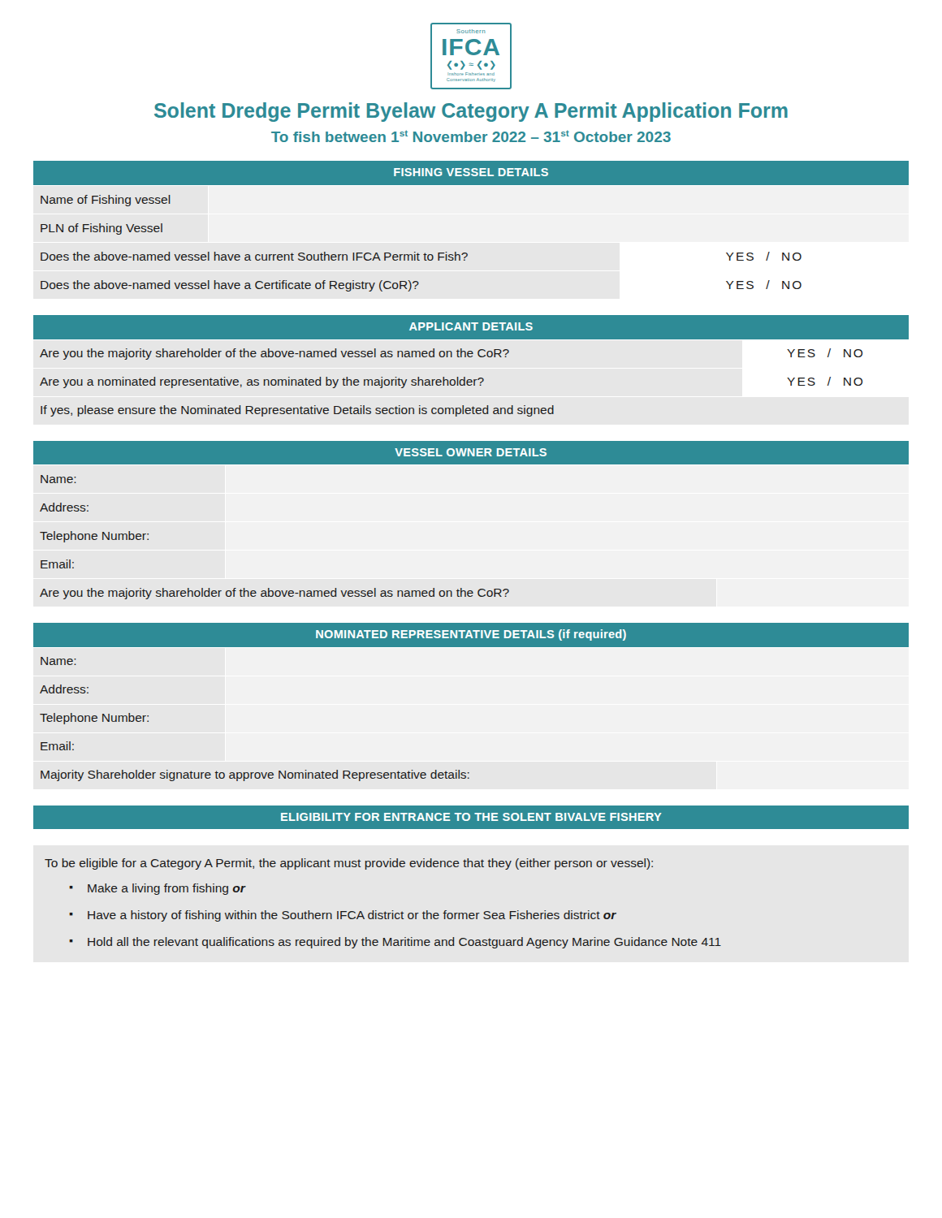Southern
IFCA
❮●❯ ≈ ❮●❯
Inshore Fisheries and
Conservation Authority
Solent Dredge Permit Byelaw Category A Permit Application Form
To fish between 1st November 2022 – 31st October 2023
| FISHING VESSEL DETAILS |
| --- |
| Name of Fishing vessel | |
| PLN of Fishing Vessel | |
| Does the above-named vessel have a current Southern IFCA Permit to Fish? | YES / NO |
| Does the above-named vessel have a Certificate of Registry (CoR)? | YES / NO |
| APPLICANT DETAILS |
| --- |
| Are you the majority shareholder of the above-named vessel as named on the CoR? | YES / NO |
| Are you a nominated representative, as nominated by the majority shareholder? | YES / NO |
| If yes, please ensure the Nominated Representative Details section is completed and signed |
| VESSEL OWNER DETAILS |
| --- |
| Name: | |
| Address: | |
| Telephone Number: | |
| Email: | |
| Are you the majority shareholder of the above-named vessel as named on the CoR? | |
| NOMINATED REPRESENTATIVE DETAILS (if required) |
| --- |
| Name: | |
| Address: | |
| Telephone Number: | |
| Email: | |
| Majority Shareholder signature to approve Nominated Representative details: | |
| ELIGIBILITY FOR ENTRANCE TO THE SOLENT BIVALVE FISHERY |
| --- |
To be eligible for a Category A Permit, the applicant must provide evidence that they (either person or vessel):
Make a living from fishing or
Have a history of fishing within the Southern IFCA district or the former Sea Fisheries district or
Hold all the relevant qualifications as required by the Maritime and Coastguard Agency Marine Guidance Note 411